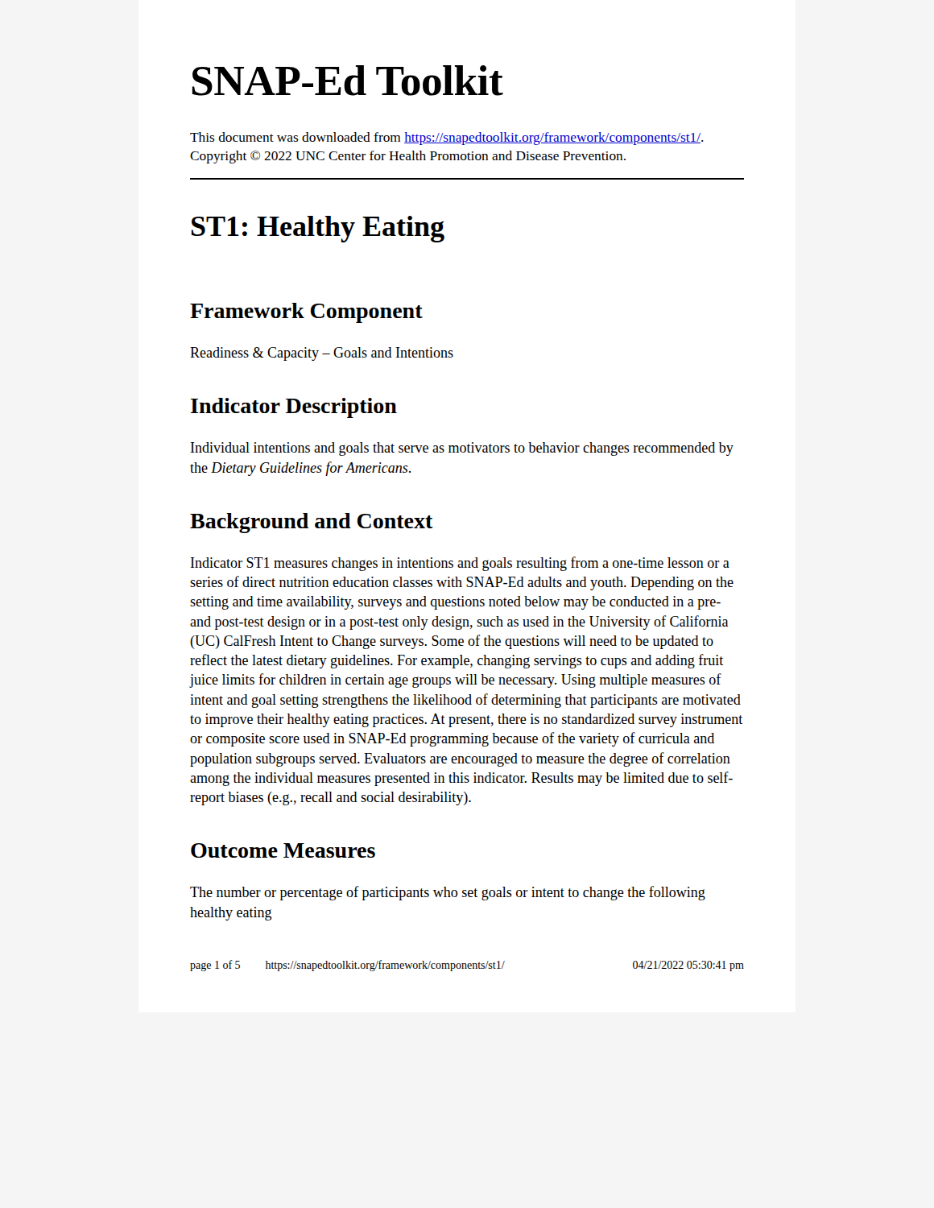SNAP-Ed Toolkit
This document was downloaded from https://snapedtoolkit.org/framework/components/st1/. Copyright © 2022 UNC Center for Health Promotion and Disease Prevention.
ST1: Healthy Eating
Framework Component
Readiness & Capacity – Goals and Intentions
Indicator Description
Individual intentions and goals that serve as motivators to behavior changes recommended by the Dietary Guidelines for Americans.
Background and Context
Indicator ST1 measures changes in intentions and goals resulting from a one-time lesson or a series of direct nutrition education classes with SNAP-Ed adults and youth. Depending on the setting and time availability, surveys and questions noted below may be conducted in a pre- and post-test design or in a post-test only design, such as used in the University of California (UC) CalFresh Intent to Change surveys. Some of the questions will need to be updated to reflect the latest dietary guidelines. For example, changing servings to cups and adding fruit juice limits for children in certain age groups will be necessary. Using multiple measures of intent and goal setting strengthens the likelihood of determining that participants are motivated to improve their healthy eating practices. At present, there is no standardized survey instrument or composite score used in SNAP-Ed programming because of the variety of curricula and population subgroups served. Evaluators are encouraged to measure the degree of correlation among the individual measures presented in this indicator. Results may be limited due to self-report biases (e.g., recall and social desirability).
Outcome Measures
The number or percentage of participants who set goals or intent to change the following healthy eating
page 1 of 5 https://snapedtoolkit.org/framework/components/st1/ 04/21/2022 05:30:41 pm